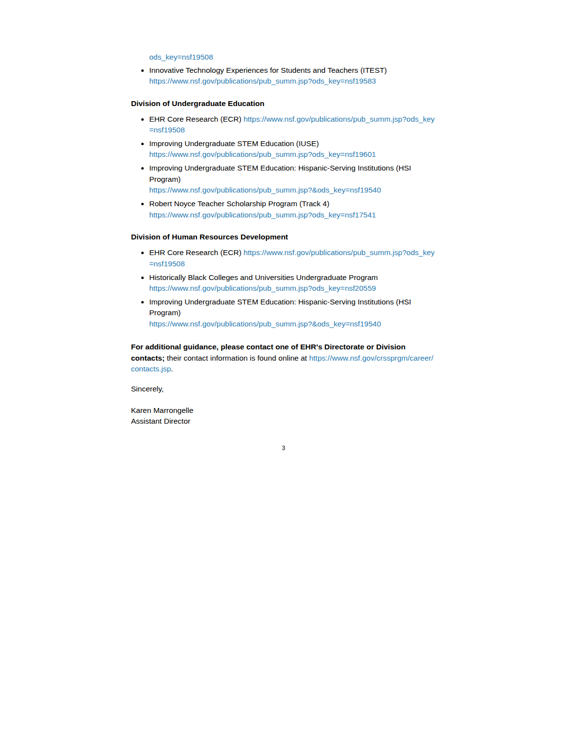ods_key=nsf19508
Innovative Technology Experiences for Students and Teachers (ITEST)
https://www.nsf.gov/publications/pub_summ.jsp?ods_key=nsf19583
Division of Undergraduate Education
EHR Core Research (ECR) https://www.nsf.gov/publications/pub_summ.jsp?ods_key=nsf19508
Improving Undergraduate STEM Education (IUSE)
https://www.nsf.gov/publications/pub_summ.jsp?ods_key=nsf19601
Improving Undergraduate STEM Education: Hispanic-Serving Institutions (HSI Program)
https://www.nsf.gov/publications/pub_summ.jsp?&ods_key=nsf19540
Robert Noyce Teacher Scholarship Program (Track 4)
https://www.nsf.gov/publications/pub_summ.jsp?ods_key=nsf17541
Division of Human Resources Development
EHR Core Research (ECR) https://www.nsf.gov/publications/pub_summ.jsp?ods_key=nsf19508
Historically Black Colleges and Universities Undergraduate Program
https://www.nsf.gov/publications/pub_summ.jsp?ods_key=nsf20559
Improving Undergraduate STEM Education: Hispanic-Serving Institutions (HSI Program)
https://www.nsf.gov/publications/pub_summ.jsp?&ods_key=nsf19540
For additional guidance, please contact one of EHR's Directorate or Division contacts; their contact information is found online at https://www.nsf.gov/crssprgm/career/contacts.jsp.
Sincerely,
Karen Marrongelle
Assistant Director
3